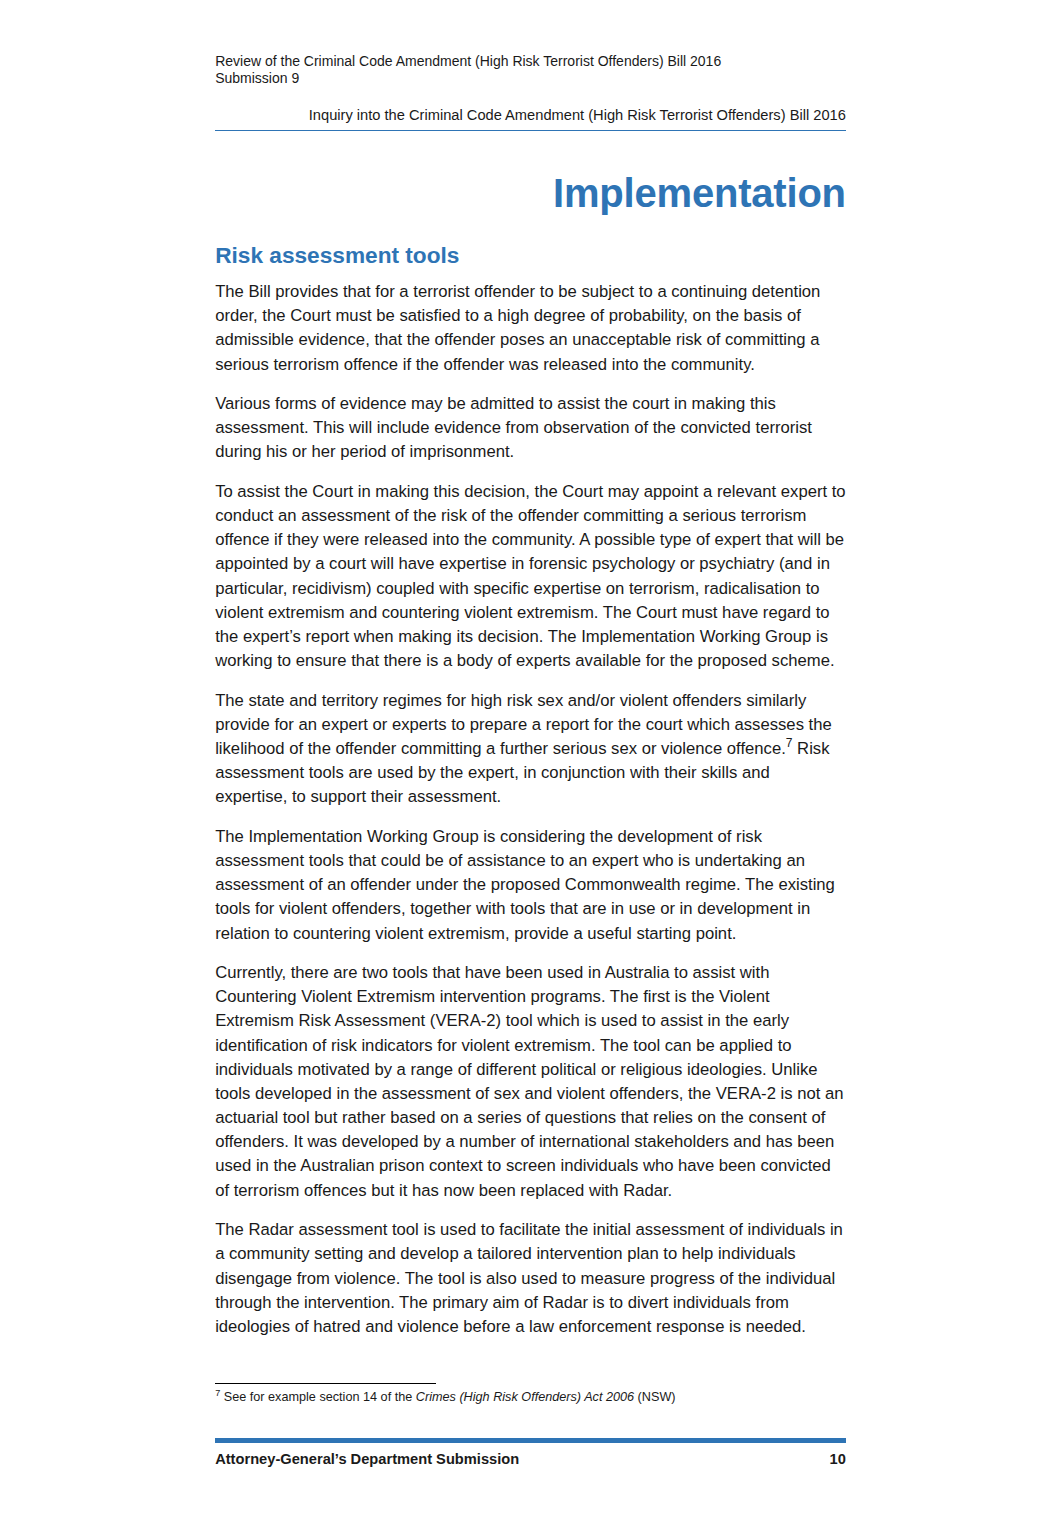Review of the Criminal Code Amendment (High Risk Terrorist Offenders) Bill 2016
Submission 9
Inquiry into the Criminal Code Amendment (High Risk Terrorist Offenders) Bill 2016
Implementation
Risk assessment tools
The Bill provides that for a terrorist offender to be subject to a continuing detention order, the Court must be satisfied to a high degree of probability, on the basis of admissible evidence, that the offender poses an unacceptable risk of committing a serious terrorism offence if the offender was released into the community.
Various forms of evidence may be admitted to assist the court in making this assessment. This will include evidence from observation of the convicted terrorist during his or her period of imprisonment.
To assist the Court in making this decision, the Court may appoint a relevant expert to conduct an assessment of the risk of the offender committing a serious terrorism offence if they were released into the community. A possible type of expert that will be appointed by a court will have expertise in forensic psychology or psychiatry (and in particular, recidivism) coupled with specific expertise on terrorism, radicalisation to violent extremism and countering violent extremism. The Court must have regard to the expert’s report when making its decision. The Implementation Working Group is working to ensure that there is a body of experts available for the proposed scheme.
The state and territory regimes for high risk sex and/or violent offenders similarly provide for an expert or experts to prepare a report for the court which assesses the likelihood of the offender committing a further serious sex or violence offence.7 Risk assessment tools are used by the expert, in conjunction with their skills and expertise, to support their assessment.
The Implementation Working Group is considering the development of risk assessment tools that could be of assistance to an expert who is undertaking an assessment of an offender under the proposed Commonwealth regime. The existing tools for violent offenders, together with tools that are in use or in development in relation to countering violent extremism, provide a useful starting point.
Currently, there are two tools that have been used in Australia to assist with Countering Violent Extremism intervention programs. The first is the Violent Extremism Risk Assessment (VERA-2) tool which is used to assist in the early identification of risk indicators for violent extremism. The tool can be applied to individuals motivated by a range of different political or religious ideologies. Unlike tools developed in the assessment of sex and violent offenders, the VERA-2 is not an actuarial tool but rather based on a series of questions that relies on the consent of offenders. It was developed by a number of international stakeholders and has been used in the Australian prison context to screen individuals who have been convicted of terrorism offences but it has now been replaced with Radar.
The Radar assessment tool is used to facilitate the initial assessment of individuals in a community setting and develop a tailored intervention plan to help individuals disengage from violence. The tool is also used to measure progress of the individual through the intervention. The primary aim of Radar is to divert individuals from ideologies of hatred and violence before a law enforcement response is needed.
7 See for example section 14 of the Crimes (High Risk Offenders) Act 2006 (NSW)
Attorney-General’s Department Submission
10